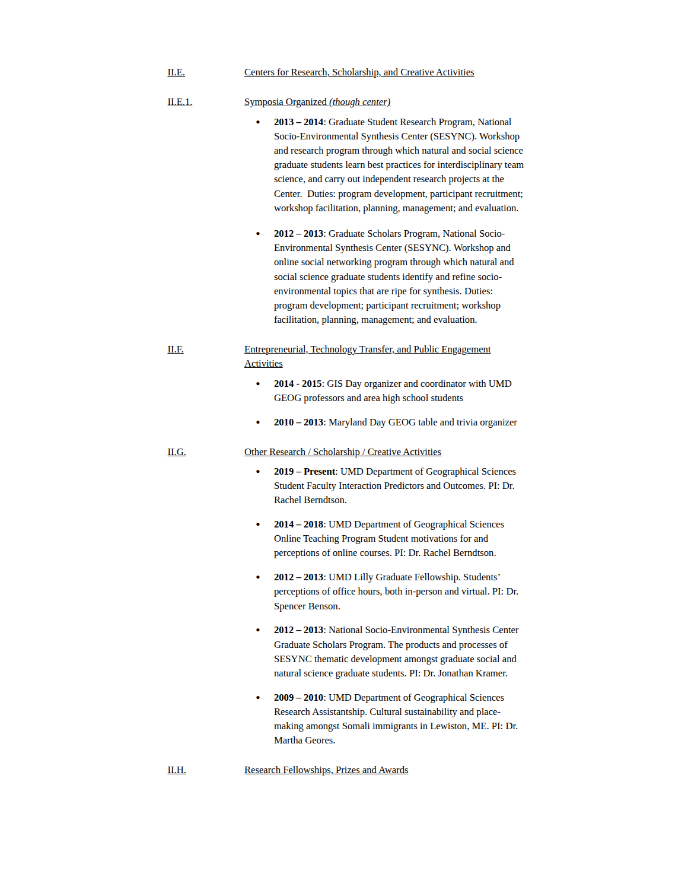II.E. Centers for Research, Scholarship, and Creative Activities
II.E.1. Symposia Organized (though center)
2013 – 2014: Graduate Student Research Program, National Socio-Environmental Synthesis Center (SESYNC). Workshop and research program through which natural and social science graduate students learn best practices for interdisciplinary team science, and carry out independent research projects at the Center. Duties: program development, participant recruitment; workshop facilitation, planning, management; and evaluation.
2012 – 2013: Graduate Scholars Program, National Socio-Environmental Synthesis Center (SESYNC). Workshop and online social networking program through which natural and social science graduate students identify and refine socio-environmental topics that are ripe for synthesis. Duties: program development; participant recruitment; workshop facilitation, planning, management; and evaluation.
II.F. Entrepreneurial, Technology Transfer, and Public Engagement Activities
2014 - 2015: GIS Day organizer and coordinator with UMD GEOG professors and area high school students
2010 – 2013: Maryland Day GEOG table and trivia organizer
II.G. Other Research / Scholarship / Creative Activities
2019 – Present: UMD Department of Geographical Sciences Student Faculty Interaction Predictors and Outcomes. PI: Dr. Rachel Berndtson.
2014 – 2018: UMD Department of Geographical Sciences Online Teaching Program Student motivations for and perceptions of online courses. PI: Dr. Rachel Berndtson.
2012 – 2013: UMD Lilly Graduate Fellowship. Students’ perceptions of office hours, both in-person and virtual. PI: Dr. Spencer Benson.
2012 – 2013: National Socio-Environmental Synthesis Center Graduate Scholars Program. The products and processes of SESYNC thematic development amongst graduate social and natural science graduate students. PI: Dr. Jonathan Kramer.
2009 – 2010: UMD Department of Geographical Sciences Research Assistantship. Cultural sustainability and place-making amongst Somali immigrants in Lewiston, ME. PI: Dr. Martha Geores.
II.H. Research Fellowships, Prizes and Awards